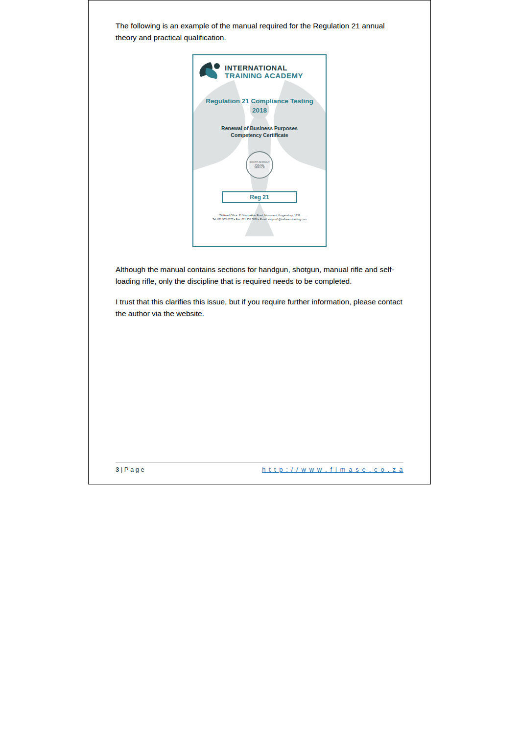The following is an example of the manual required for the Regulation 21 annual theory and practical qualification.
INTERNATIONAL
TRAINING ACADEMY
Regulation 21 Compliance Testing
2018
Renewal of Business Purposes
Competency Certificate
SOUTH AFRICAN
POLICE
SERVICE
Reg 21
ITA Head Office: 31 Voortrekker Road, Monument, Krugersdorp, 1739
Tel: 011 955 6775 • Fax: 011 955 5826 • Email: support1@itafirearmtraining.com
Although the manual contains sections for handgun, shotgun, manual rifle and self-loading rifle, only the discipline that is required needs to be completed.
I trust that this clarifies this issue, but if you require further information, please contact the author via the website.
3 | P a g e
h t t p : / / w w w . f i m a s e . c o . z a